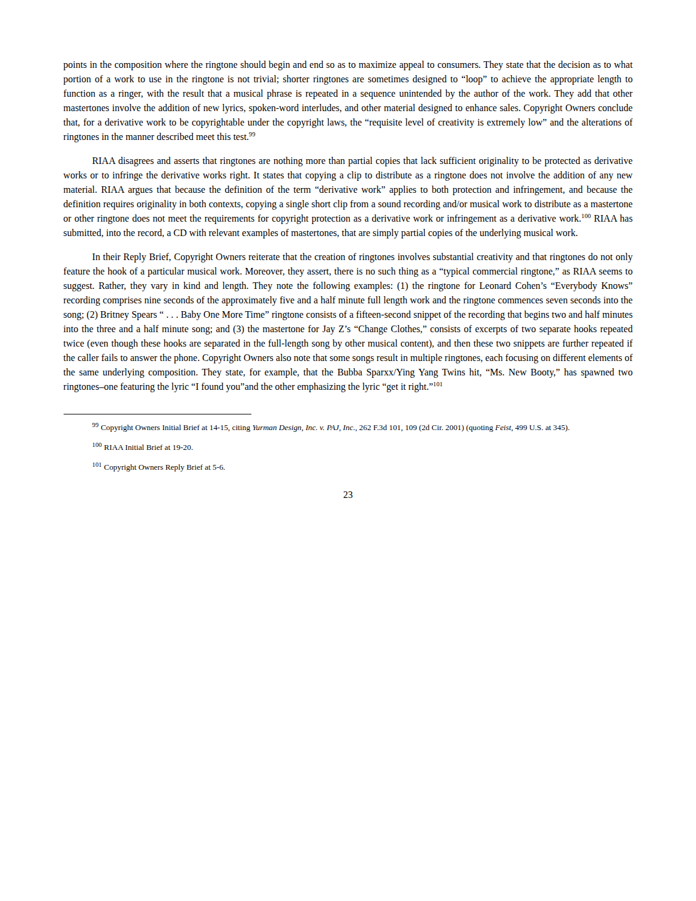points in the composition where the ringtone should begin and end so as to maximize appeal to consumers. They state that the decision as to what portion of a work to use in the ringtone is not trivial; shorter ringtones are sometimes designed to “loop” to achieve the appropriate length to function as a ringer, with the result that a musical phrase is repeated in a sequence unintended by the author of the work. They add that other mastertones involve the addition of new lyrics, spoken-word interludes, and other material designed to enhance sales. Copyright Owners conclude that, for a derivative work to be copyrightable under the copyright laws, the “requisite level of creativity is extremely low” and the alterations of ringtones in the manner described meet this test.99
RIAA disagrees and asserts that ringtones are nothing more than partial copies that lack sufficient originality to be protected as derivative works or to infringe the derivative works right. It states that copying a clip to distribute as a ringtone does not involve the addition of any new material. RIAA argues that because the definition of the term “derivative work” applies to both protection and infringement, and because the definition requires originality in both contexts, copying a single short clip from a sound recording and/or musical work to distribute as a mastertone or other ringtone does not meet the requirements for copyright protection as a derivative work or infringement as a derivative work.100 RIAA has submitted, into the record, a CD with relevant examples of mastertones, that are simply partial copies of the underlying musical work.
In their Reply Brief, Copyright Owners reiterate that the creation of ringtones involves substantial creativity and that ringtones do not only feature the hook of a particular musical work. Moreover, they assert, there is no such thing as a “typical commercial ringtone,” as RIAA seems to suggest. Rather, they vary in kind and length. They note the following examples: (1) the ringtone for Leonard Cohen’s “Everybody Knows” recording comprises nine seconds of the approximately five and a half minute full length work and the ringtone commences seven seconds into the song; (2) Britney Spears “ . . . Baby One More Time” ringtone consists of a fifteen-second snippet of the recording that begins two and half minutes into the three and a half minute song; and (3) the mastertone for Jay Z’s “Change Clothes,” consists of excerpts of two separate hooks repeated twice (even though these hooks are separated in the full-length song by other musical content), and then these two snippets are further repeated if the caller fails to answer the phone. Copyright Owners also note that some songs result in multiple ringtones, each focusing on different elements of the same underlying composition. They state, for example, that the Bubba Sparxx/Ying Yang Twins hit, “Ms. New Booty,” has spawned two ringtones–one featuring the lyric “I found you”and the other emphasizing the lyric “get it right.”101
99 Copyright Owners Initial Brief at 14-15, citing Yurman Design, Inc. v. PAJ, Inc., 262 F.3d 101, 109 (2d Cir. 2001) (quoting Feist, 499 U.S. at 345).
100 RIAA Initial Brief at 19-20.
101 Copyright Owners Reply Brief at 5-6.
23